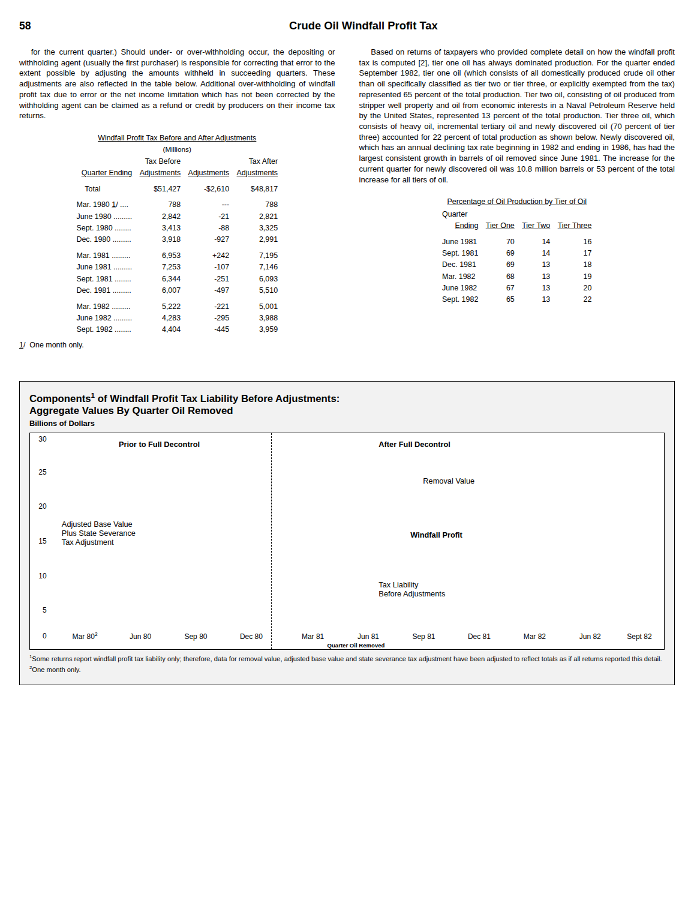58 Crude Oil Windfall Profit Tax
for the current quarter.) Should under- or over-withholding occur, the depositing or withholding agent (usually the first purchaser) is responsible for correcting that error to the extent possible by adjusting the amounts withheld in succeeding quarters. These adjustments are also reflected in the table below. Additional over-withholding of windfall profit tax due to error or the net income limitation which has not been corrected by the withholding agent can be claimed as a refund or credit by producers on their income tax returns.
Windfall Profit Tax Before and After Adjustments
| (Millions) |
| | Tax Before | | Tax After |
| Quarter Ending | Adjustments | Adjustments | Adjustments |
| Total | $51,427 | -$2,610 | $48,817 |
| Mar. 1980 1 / .... | 788 | --- | 788 |
| June 1980 ......... | 2,842 | -21 | 2,821 |
| Sept. 1980 ........ | 3,413 | -88 | 3,325 |
| Dec. 1980 ......... | 3,918 | -927 | 2,991 |
| Mar. 1981 ......... | 6,953 | +242 | 7,195 |
| June 1981 ......... | 7,253 | -107 | 7,146 |
| Sept. 1981 ........ | 6,344 | -251 | 6,093 |
| Dec. 1981 ......... | 6,007 | -497 | 5,510 |
| Mar. 1982 ......... | 5,222 | -221 | 5,001 |
| June 1982 ......... | 4,283 | -295 | 3,988 |
| Sept. 1982 ........ | 4,404 | -445 | 3,959 |
1/ One month only.
Based on returns of taxpayers who provided complete detail on how the windfall profit tax is computed [2], tier one oil has always dominated production. For the quarter ended September 1982, tier one oil (which consists of all domestically produced crude oil other than oil specifically classified as tier two or tier three, or explicitly exempted from the tax) represented 65 percent of the total production. Tier two oil, consisting of oil produced from stripper well property and oil from economic interests in a Naval Petroleum Reserve held by the United States, represented 13 percent of the total production. Tier three oil, which consists of heavy oil, incremental tertiary oil and newly discovered oil (70 percent of tier three) accounted for 22 percent of total production as shown below. Newly discovered oil, which has an annual declining tax rate beginning in 1982 and ending in 1986, has had the largest consistent growth in barrels of oil removed since June 1981. The increase for the current quarter for newly discovered oil was 10.8 million barrels or 53 percent of the total increase for all tiers of oil.
Percentage of Oil Production by Tier of Oil
| Quarter | | | |
| Ending | Tier One | Tier Two | Tier Three |
| June 1981 | 70 | 14 | 16 |
| Sept. 1981 | 69 | 14 | 17 |
| Dec. 1981 | 69 | 13 | 18 |
| Mar. 1982 | 68 | 13 | 19 |
| June 1982 | 67 | 13 | 20 |
| Sept. 1982 | 65 | 13 | 22 |
Components1 of Windfall Profit Tax Liability Before Adjustments:
Aggregate Values By Quarter Oil Removed
Billions of Dollars
30 25 20 15 10 5 0
Prior to Full Decontrol
After Full Decontrol
Removal Value
Windfall Profit
Adjusted Base Value
Plus State Severance
Tax Adjustment
Tax Liability
Before Adjustments
Mar 802 Jun 80 Sep 80 Dec 80 Mar 81 Jun 81 Sep 81 Dec 81 Mar 82 Jun 82 Sept 82
Quarter Oil Removed
1Some returns report windfall profit tax liability only; therefore, data for removal value, adjusted base value and state severance tax adjustment have been adjusted to reflect totals as if all returns reported this detail.
2One month only.